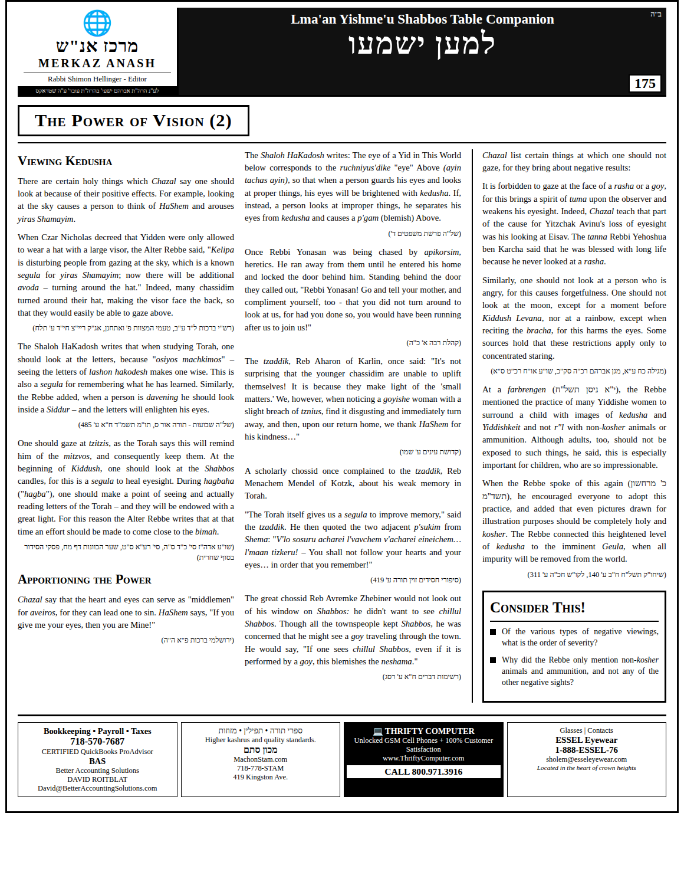🌐
מרכז אנ"ש
MERKAZ ANASH
Rabbi Shimon Hellinger - Editor
לע"נ הרה"ת אברהם ישעי' בהרה"ת עובד' ע"ה שטראקס
ב"ה
Lma'an Yishme'u Shabbos Table Companion
למען ישמעו
175
The Power of Vision (2)
Viewing Kedusha
There are certain holy things which Chazal say one should look at because of their positive effects. For example, looking at the sky causes a person to think of HaShem and arouses yiras Shamayim.
When Czar Nicholas decreed that Yidden were only allowed to wear a hat with a large visor, the Alter Rebbe said, "Kelipa is disturbing people from gazing at the sky, which is a known segula for yiras Shamayim; now there will be additional avoda – turning around the hat." Indeed, many chassidim turned around their hat, making the visor face the back, so that they would easily be able to gaze above.
(רש"י ברכות ל"ד ע"ב, טעמי המצוות פ' ואתחנן, אג"ק ריי"צ חי"ד ע' תלח)
The Shaloh HaKadosh writes that when studying Torah, one should look at the letters, because "osiyos machkimos" – seeing the letters of lashon hakodesh makes one wise. This is also a segula for remembering what he has learned. Similarly, the Rebbe added, when a person is davening he should look inside a Siddur – and the letters will enlighten his eyes.
(של"ה שבועות - תורה אור ס, תו"מ תשמ"ד ח"א ע' 485)
One should gaze at tzitzis, as the Torah says this will remind him of the mitzvos, and consequently keep them. At the beginning of Kiddush, one should look at the Shabbos candles, for this is a segula to heal eyesight. During hagbaha ("hagba"), one should make a point of seeing and actually reading letters of the Torah – and they will be endowed with a great light. For this reason the Alter Rebbe writes that at that time an effort should be made to come close to the bimah.
(שו"ע אדה"ז סי' כ"ד ס"ה, סי' רע"א ס"ט, שער הכוונות דף מח, פסקי הסידור בסוף שחרית)
Apportioning the Power
Chazal say that the heart and eyes can serve as "middlemen" for aveiros, for they can lead one to sin. HaShem says, "If you give me your eyes, then you are Mine!"
(ירושלמי ברכות פ"א ה"ה)
The Shaloh HaKadosh writes: The eye of a Yid in This World below corresponds to the ruchniyus'dike "eye" Above (ayin tachas ayin), so that when a person guards his eyes and looks at proper things, his eyes will be brightened with kedusha. If, instead, a person looks at improper things, he separates his eyes from kedusha and causes a p'gam (blemish) Above.
(של"ה פרשת משפטים ד')
Once Rebbi Yonasan was being chased by apikorsim, heretics. He ran away from them until he entered his home and locked the door behind him. Standing behind the door they called out, "Rebbi Yonasan! Go and tell your mother, and compliment yourself, too - that you did not turn around to look at us, for had you done so, you would have been running after us to join us!"
(קהלת רבה א' כ"ה)
The tzaddik, Reb Aharon of Karlin, once said: "It's not surprising that the younger chassidim are unable to uplift themselves! It is because they make light of the 'small matters.' We, however, when noticing a goyishe woman with a slight breach of tznius, find it disgusting and immediately turn away, and then, upon our return home, we thank HaShem for his kindness…"
(קדושת עינים ע' שמו)
A scholarly chossid once complained to the tzaddik, Reb Menachem Mendel of Kotzk, about his weak memory in Torah.
"The Torah itself gives us a segula to improve memory," said the tzaddik. He then quoted the two adjacent p'sukim from Shema: "V'lo sosuru acharei l'vavchem v'acharei eineichem… l'maan tizkeru! – You shall not follow your hearts and your eyes… in order that you remember!"
(סיפורי חסידים זוין תורה ע' 419)
The great chossid Reb Avremke Zhebiner would not look out of his window on Shabbos: he didn't want to see chillul Shabbos. Though all the townspeople kept Shabbos, he was concerned that he might see a goy traveling through the town. He would say, "If one sees chillul Shabbos, even if it is performed by a goy, this blemishes the neshama."
(רשימות דברים ח"א ע' רסג)
Chazal list certain things at which one should not gaze, for they bring about negative results:
It is forbidden to gaze at the face of a rasha or a goy, for this brings a spirit of tuma upon the observer and weakens his eyesight. Indeed, Chazal teach that part of the cause for Yitzchak Avinu's loss of eyesight was his looking at Eisav. The tanna Rebbi Yehoshua ben Karcha said that he was blessed with long life because he never looked at a rasha.
Similarly, one should not look at a person who is angry, for this causes forgetfulness. One should not look at the moon, except for a moment before Kiddush Levana, nor at a rainbow, except when reciting the bracha, for this harms the eyes. Some sources hold that these restrictions apply only to concentrated staring.
(מגילה כח ע"א, מגן אברהם רכ"ה סק"כ, שו"ע או"ח רכ"ט ס"א)
At a farbrengen (י"א ניסן תשל"ח), the Rebbe mentioned the practice of many Yiddishe women to surround a child with images of kedusha and Yiddishkeit and not r"l with non-kosher animals or ammunition. Although adults, too, should not be exposed to such things, he said, this is especially important for children, who are so impressionable.
When the Rebbe spoke of this again (כ' מרחשון תשד"מ), he encouraged everyone to adopt this practice, and added that even pictures drawn for illustration purposes should be completely holy and kosher. The Rebbe connected this heightened level of kedusha to the imminent Geula, when all impurity will be removed from the world.
(שיחו"ק תשל"ח ח"ב ע' 140, לקו"ש חכ"ה ע' 311)
Consider This!
Of the various types of negative viewings, what is the order of severity?
Why did the Rebbe only mention non-kosher animals and ammunition, and not any of the other negative sights?
Bookkeeping • Payroll • Taxes
718-570-7687
CERTIFIED QuickBooks ProAdvisor
BAS Better Accounting Solutions
DAVID ROITBLAT
David@BetterAccountingSolutions.com
ספרי תורה • תפילין • מזוזות
Higher kashrus and quality standards.
מכון סתם
MachonStam.com
718-778-STAM
419 Kingston Ave.
💻 THRIFTY COMPUTER
Unlocked GSM Cell Phones + 100% Customer Satisfaction
www.ThriftyComputer.com
CALL 800.971.3916
Glasses | Contacts
ESSEL Eyewear
1-888-ESSEL-76
sholem@esseleyewear.com
Located in the heart of crown heights